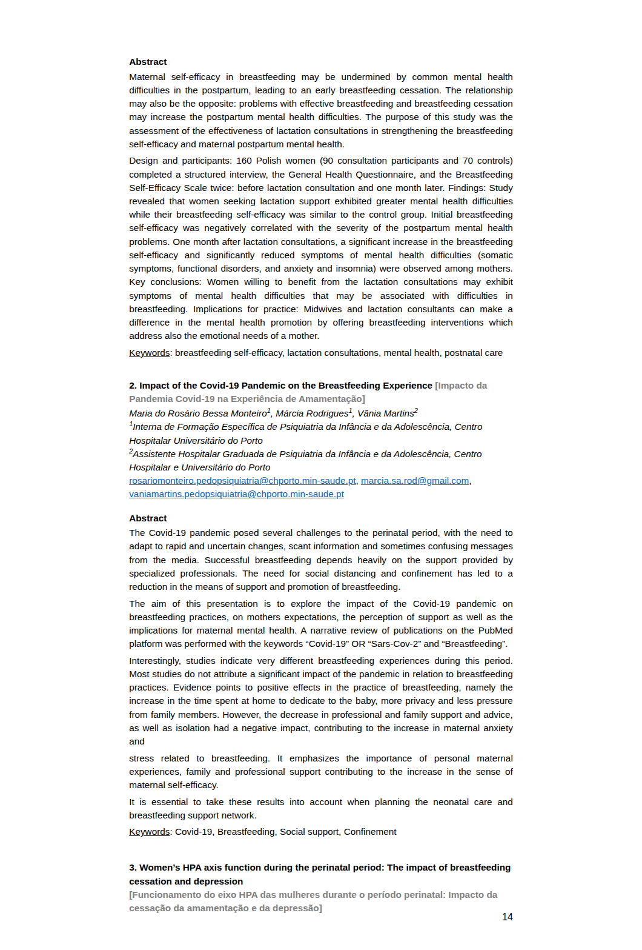Abstract
Maternal self-efficacy in breastfeeding may be undermined by common mental health difficulties in the postpartum, leading to an early breastfeeding cessation. The relationship may also be the opposite: problems with effective breastfeeding and breastfeeding cessation may increase the postpartum mental health difficulties. The purpose of this study was the assessment of the effectiveness of lactation consultations in strengthening the breastfeeding self-efficacy and maternal postpartum mental health.
Design and participants: 160 Polish women (90 consultation participants and 70 controls) completed a structured interview, the General Health Questionnaire, and the Breastfeeding Self-Efficacy Scale twice: before lactation consultation and one month later. Findings: Study revealed that women seeking lactation support exhibited greater mental health difficulties while their breastfeeding self-efficacy was similar to the control group. Initial breastfeeding self-efficacy was negatively correlated with the severity of the postpartum mental health problems. One month after lactation consultations, a significant increase in the breastfeeding self-efficacy and significantly reduced symptoms of mental health difficulties (somatic symptoms, functional disorders, and anxiety and insomnia) were observed among mothers. Key conclusions: Women willing to benefit from the lactation consultations may exhibit symptoms of mental health difficulties that may be associated with difficulties in breastfeeding. Implications for practice: Midwives and lactation consultants can make a difference in the mental health promotion by offering breastfeeding interventions which address also the emotional needs of a mother.
Keywords: breastfeeding self-efficacy, lactation consultations, mental health, postnatal care
2. Impact of the Covid-19 Pandemic on the Breastfeeding Experience [Impacto da Pandemia Covid-19 na Experiência de Amamentação]
Maria do Rosário Bessa Monteiro1, Márcia Rodrigues1, Vânia Martins2
1Interna de Formação Específica de Psiquiatria da Infância e da Adolescência, Centro Hospitalar Universitário do Porto
2Assistente Hospitalar Graduada de Psiquiatria da Infância e da Adolescência, Centro Hospitalar e Universitário do Porto
rosariomonteiro.pedopsiquiatria@chporto.min-saude.pt, marcia.sa.rod@gmail.com,
vaniamartins.pedopsiquiatria@chporto.min-saude.pt
Abstract
The Covid-19 pandemic posed several challenges to the perinatal period, with the need to adapt to rapid and uncertain changes, scant information and sometimes confusing messages from the media. Successful breastfeeding depends heavily on the support provided by specialized professionals. The need for social distancing and confinement has led to a reduction in the means of support and promotion of breastfeeding.
The aim of this presentation is to explore the impact of the Covid-19 pandemic on breastfeeding practices, on mothers expectations, the perception of support as well as the implications for maternal mental health. A narrative review of publications on the PubMed platform was performed with the keywords “Covid-19” OR “Sars-Cov-2” and “Breastfeeding”.
Interestingly, studies indicate very different breastfeeding experiences during this period. Most studies do not attribute a significant impact of the pandemic in relation to breastfeeding practices. Evidence points to positive effects in the practice of breastfeeding, namely the increase in the time spent at home to dedicate to the baby, more privacy and less pressure from family members. However, the decrease in professional and family support and advice, as well as isolation had a negative impact, contributing to the increase in maternal anxiety and
stress related to breastfeeding. It emphasizes the importance of personal maternal experiences, family and professional support contributing to the increase in the sense of maternal self-efficacy.
It is essential to take these results into account when planning the neonatal care and breastfeeding support network.
Keywords: Covid-19, Breastfeeding, Social support, Confinement
3. Women’s HPA axis function during the perinatal period: The impact of breastfeeding cessation and depression
[Funcionamento do eixo HPA das mulheres durante o período perinatal: Impacto da cessação da amamentação e da depressão]
14